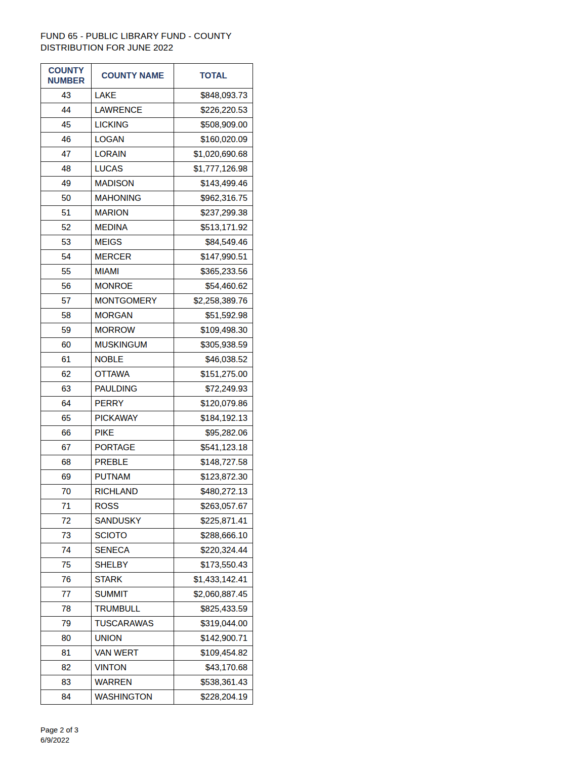FUND 65 - PUBLIC LIBRARY FUND - COUNTY
DISTRIBUTION FOR JUNE 2022
| COUNTY NUMBER | COUNTY NAME | TOTAL |
| --- | --- | --- |
| 43 | LAKE | $848,093.73 |
| 44 | LAWRENCE | $226,220.53 |
| 45 | LICKING | $508,909.00 |
| 46 | LOGAN | $160,020.09 |
| 47 | LORAIN | $1,020,690.68 |
| 48 | LUCAS | $1,777,126.98 |
| 49 | MADISON | $143,499.46 |
| 50 | MAHONING | $962,316.75 |
| 51 | MARION | $237,299.38 |
| 52 | MEDINA | $513,171.92 |
| 53 | MEIGS | $84,549.46 |
| 54 | MERCER | $147,990.51 |
| 55 | MIAMI | $365,233.56 |
| 56 | MONROE | $54,460.62 |
| 57 | MONTGOMERY | $2,258,389.76 |
| 58 | MORGAN | $51,592.98 |
| 59 | MORROW | $109,498.30 |
| 60 | MUSKINGUM | $305,938.59 |
| 61 | NOBLE | $46,038.52 |
| 62 | OTTAWA | $151,275.00 |
| 63 | PAULDING | $72,249.93 |
| 64 | PERRY | $120,079.86 |
| 65 | PICKAWAY | $184,192.13 |
| 66 | PIKE | $95,282.06 |
| 67 | PORTAGE | $541,123.18 |
| 68 | PREBLE | $148,727.58 |
| 69 | PUTNAM | $123,872.30 |
| 70 | RICHLAND | $480,272.13 |
| 71 | ROSS | $263,057.67 |
| 72 | SANDUSKY | $225,871.41 |
| 73 | SCIOTO | $288,666.10 |
| 74 | SENECA | $220,324.44 |
| 75 | SHELBY | $173,550.43 |
| 76 | STARK | $1,433,142.41 |
| 77 | SUMMIT | $2,060,887.45 |
| 78 | TRUMBULL | $825,433.59 |
| 79 | TUSCARAWAS | $319,044.00 |
| 80 | UNION | $142,900.71 |
| 81 | VAN WERT | $109,454.82 |
| 82 | VINTON | $43,170.68 |
| 83 | WARREN | $538,361.43 |
| 84 | WASHINGTON | $228,204.19 |
Page 2 of 3
6/9/2022